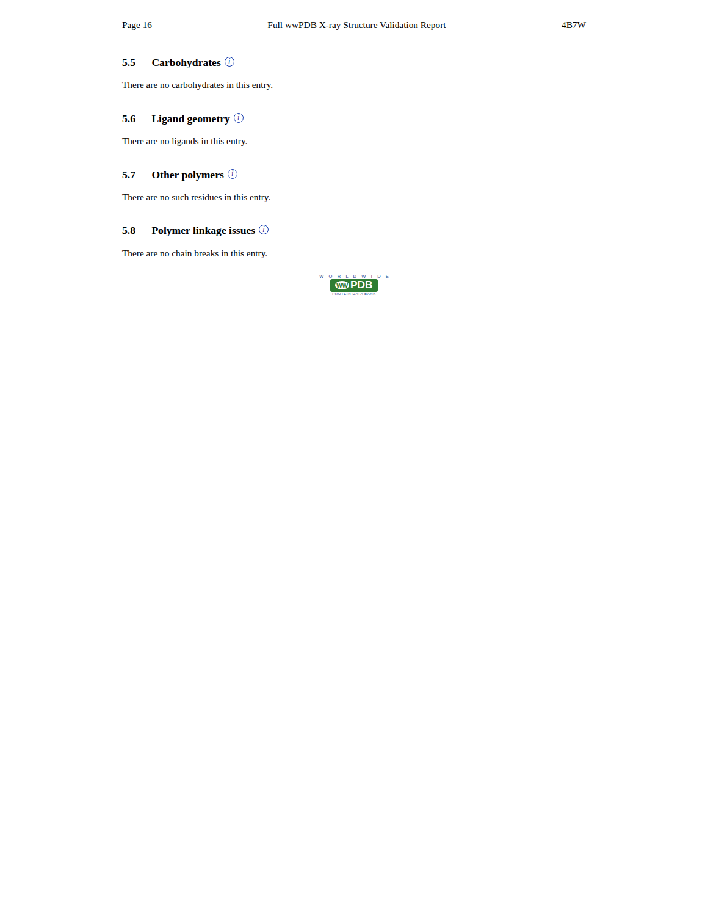Page 16
Full wwPDB X-ray Structure Validation Report
4B7W
5.5 Carbohydrates i
There are no carbohydrates in this entry.
5.6 Ligand geometry i
There are no ligands in this entry.
5.7 Other polymers i
There are no such residues in this entry.
5.8 Polymer linkage issues i
There are no chain breaks in this entry.
W O R L D W I D E
ww PDB
PROTEIN DATA BANK